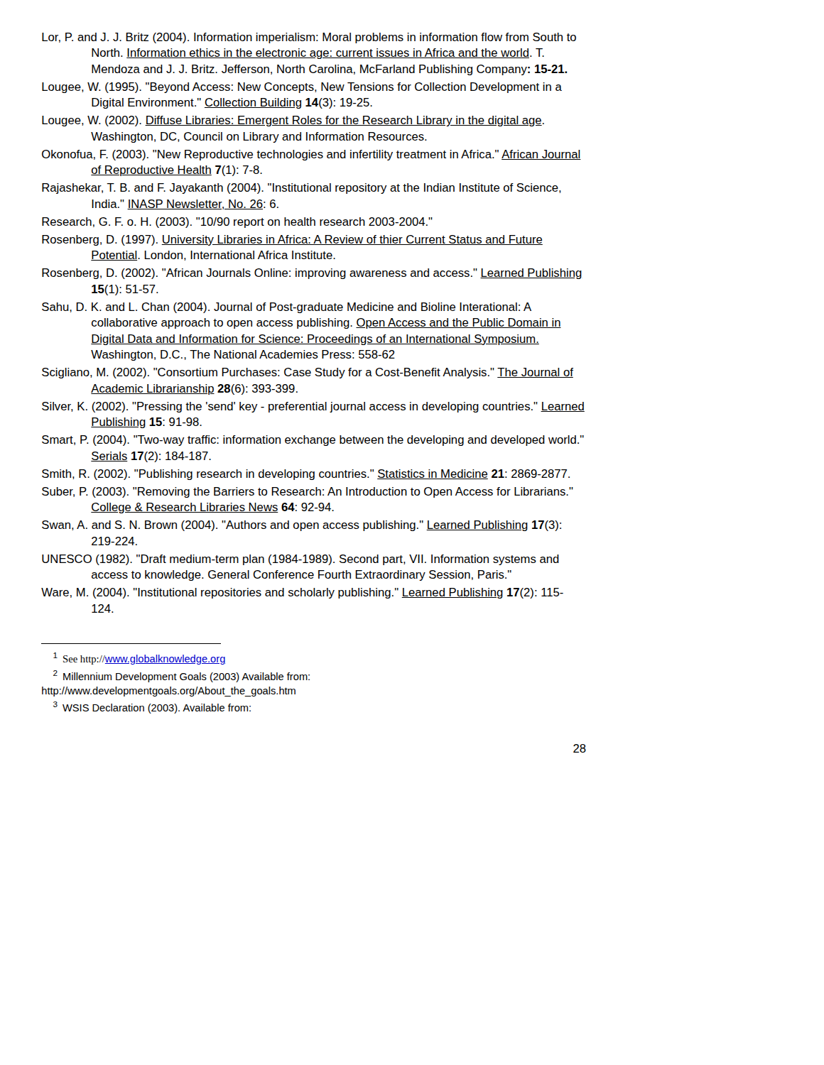Lor, P. and J. J. Britz (2004). Information imperialism: Moral problems in information flow from South to North. Information ethics in the electronic age: current issues in Africa and the world. T. Mendoza and J. J. Britz. Jefferson, North Carolina, McFarland Publishing Company: 15-21.
Lougee, W. (1995). "Beyond Access: New Concepts, New Tensions for Collection Development in a Digital Environment." Collection Building 14(3): 19-25.
Lougee, W. (2002). Diffuse Libraries: Emergent Roles for the Research Library in the digital age. Washington, DC, Council on Library and Information Resources.
Okonofua, F. (2003). "New Reproductive technologies and infertility treatment in Africa." African Journal of Reproductive Health 7(1): 7-8.
Rajashekar, T. B. and F. Jayakanth (2004). "Institutional repository at the Indian Institute of Science, India." INASP Newsletter, No. 26: 6.
Research, G. F. o. H. (2003). "10/90 report on health research 2003-2004."
Rosenberg, D. (1997). University Libraries in Africa: A Review of thier Current Status and Future Potential. London, International Africa Institute.
Rosenberg, D. (2002). "African Journals Online: improving awareness and access." Learned Publishing 15(1): 51-57.
Sahu, D. K. and L. Chan (2004). Journal of Post-graduate Medicine and Bioline Interational: A collaborative approach to open access publishing. Open Access and the Public Domain in Digital Data and Information for Science: Proceedings of an International Symposium. Washington, D.C., The National Academies Press: 558-62
Scigliano, M. (2002). "Consortium Purchases: Case Study for a Cost-Benefit Analysis." The Journal of Academic Librarianship 28(6): 393-399.
Silver, K. (2002). "Pressing the 'send' key - preferential journal access in developing countries." Learned Publishing 15: 91-98.
Smart, P. (2004). "Two-way traffic: information exchange between the developing and developed world." Serials 17(2): 184-187.
Smith, R. (2002). "Publishing research in developing countries." Statistics in Medicine 21: 2869-2877.
Suber, P. (2003). "Removing the Barriers to Research: An Introduction to Open Access for Librarians." College & Research Libraries News 64: 92-94.
Swan, A. and S. N. Brown (2004). "Authors and open access publishing." Learned Publishing 17(3): 219-224.
UNESCO (1982). "Draft medium-term plan (1984-1989). Second part, VII. Information systems and access to knowledge. General Conference Fourth Extraordinary Session, Paris."
Ware, M. (2004). "Institutional repositories and scholarly publishing." Learned Publishing 17(2): 115-124.
1 See http://www.globalknowledge.org
2 Millennium Development Goals (2003) Available from:
http://www.developmentgoals.org/About_the_goals.htm
3 WSIS Declaration (2003). Available from:
28